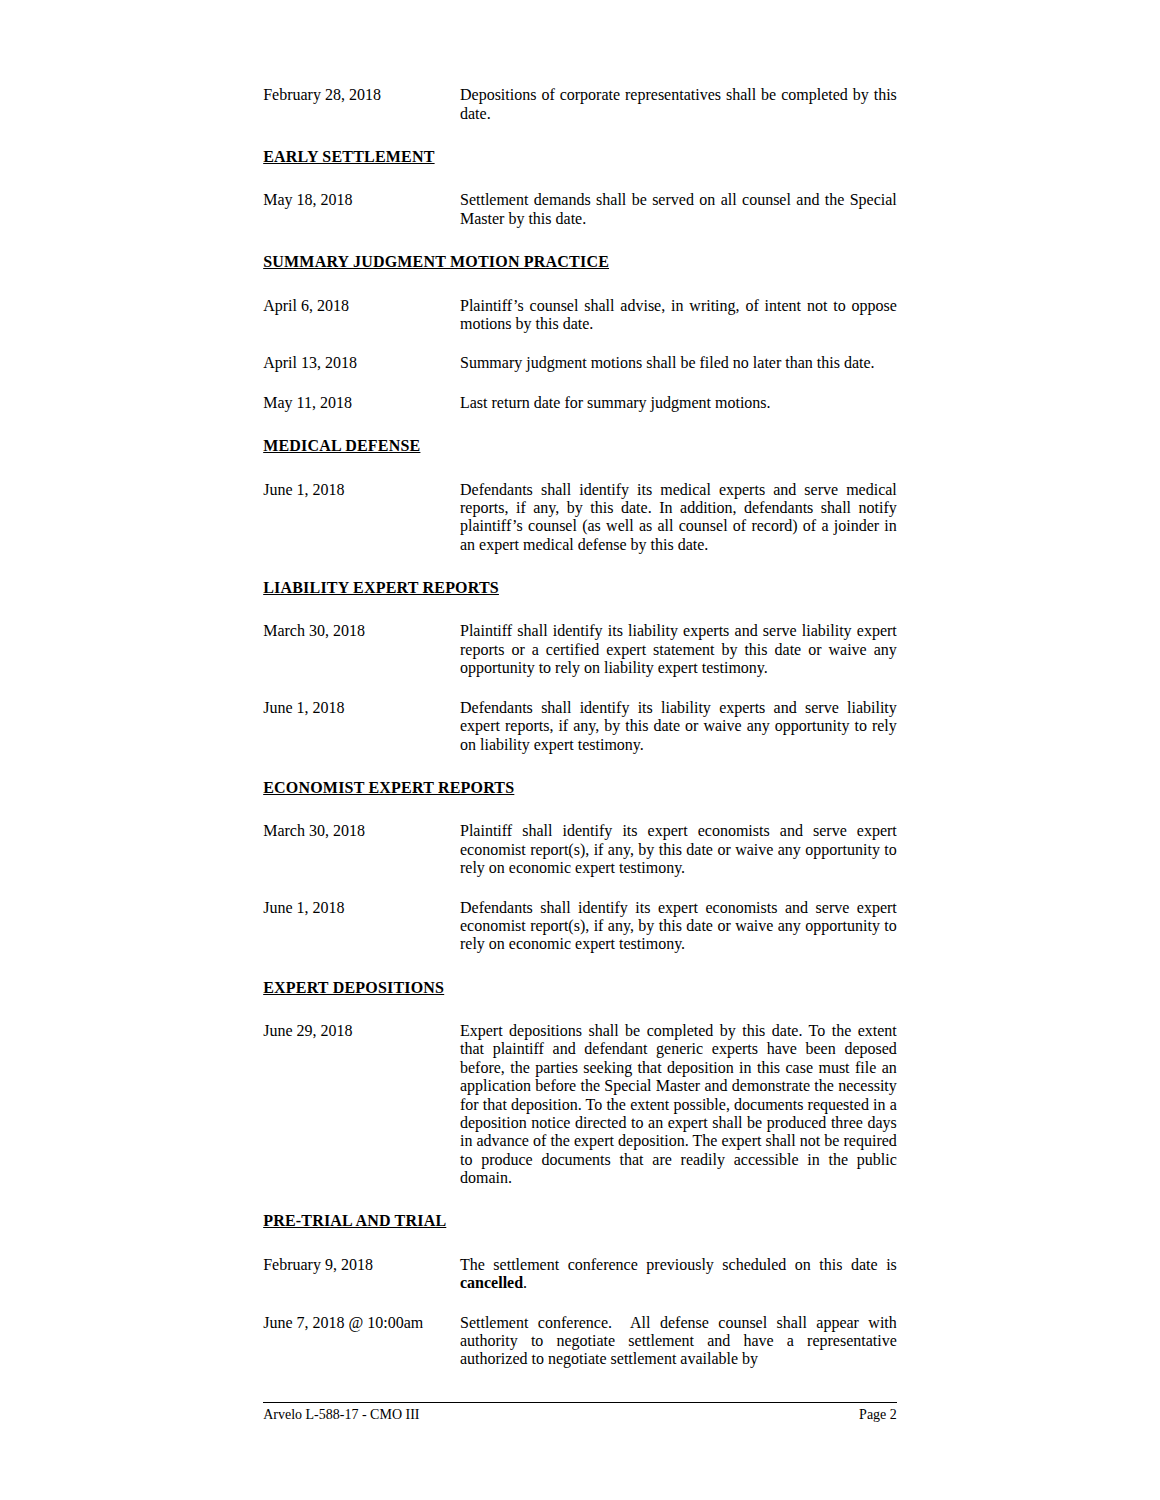February 28, 2018
Depositions of corporate representatives shall be completed by this date.
EARLY SETTLEMENT
May 18, 2018
Settlement demands shall be served on all counsel and the Special Master by this date.
SUMMARY JUDGMENT MOTION PRACTICE
April 6, 2018
Plaintiff’s counsel shall advise, in writing, of intent not to oppose motions by this date.
April 13, 2018
Summary judgment motions shall be filed no later than this date.
May 11, 2018
Last return date for summary judgment motions.
MEDICAL DEFENSE
June 1, 2018
Defendants shall identify its medical experts and serve medical reports, if any, by this date. In addition, defendants shall notify plaintiff’s counsel (as well as all counsel of record) of a joinder in an expert medical defense by this date.
LIABILITY EXPERT REPORTS
March 30, 2018
Plaintiff shall identify its liability experts and serve liability expert reports or a certified expert statement by this date or waive any opportunity to rely on liability expert testimony.
June 1, 2018
Defendants shall identify its liability experts and serve liability expert reports, if any, by this date or waive any opportunity to rely on liability expert testimony.
ECONOMIST EXPERT REPORTS
March 30, 2018
Plaintiff shall identify its expert economists and serve expert economist report(s), if any, by this date or waive any opportunity to rely on economic expert testimony.
June 1, 2018
Defendants shall identify its expert economists and serve expert economist report(s), if any, by this date or waive any opportunity to rely on economic expert testimony.
EXPERT DEPOSITIONS
June 29, 2018
Expert depositions shall be completed by this date. To the extent that plaintiff and defendant generic experts have been deposed before, the parties seeking that deposition in this case must file an application before the Special Master and demonstrate the necessity for that deposition. To the extent possible, documents requested in a deposition notice directed to an expert shall be produced three days in advance of the expert deposition. The expert shall not be required to produce documents that are readily accessible in the public domain.
PRE-TRIAL AND TRIAL
February 9, 2018
The settlement conference previously scheduled on this date is cancelled.
June 7, 2018 @ 10:00am
Settlement conference. All defense counsel shall appear with authority to negotiate settlement and have a representative authorized to negotiate settlement available by
Arvelo L-588-17 - CMO III Page 2